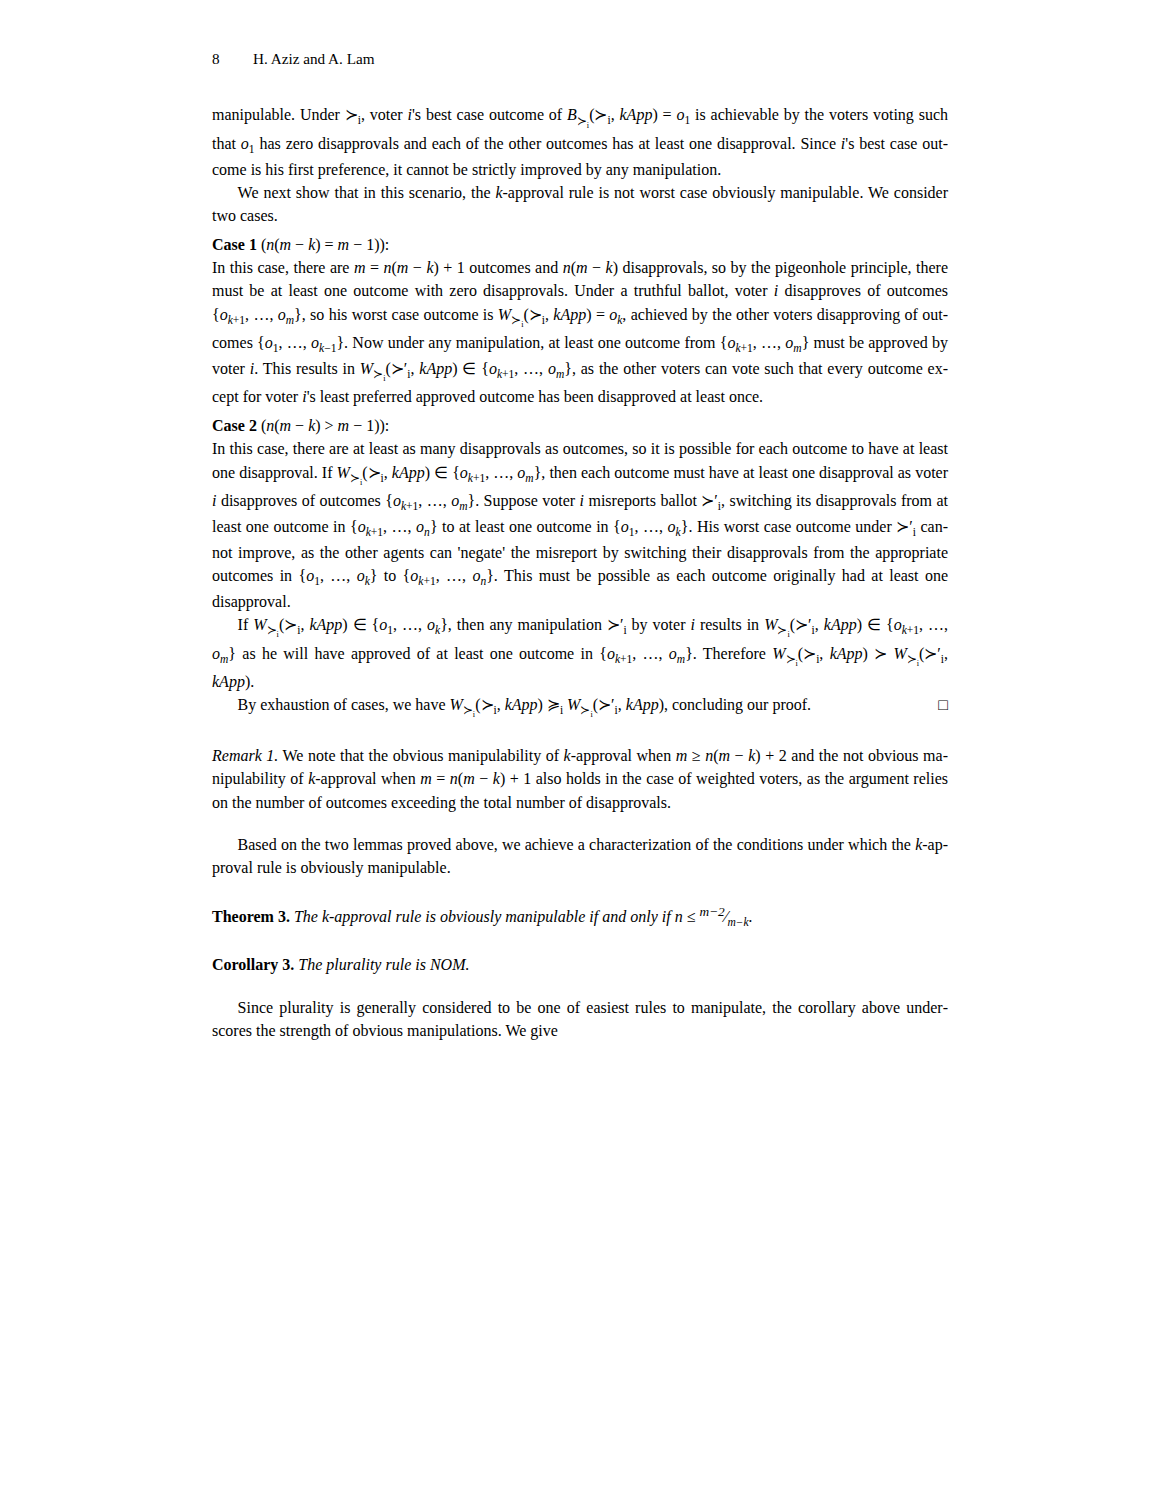8 H. Aziz and A. Lam
manipulable. Under ≻i, voter i's best case outcome of B≻i(≻i, kApp) = o1 is achievable by the voters voting such that o1 has zero disapprovals and each of the other outcomes has at least one disapproval. Since i's best case outcome is his first preference, it cannot be strictly improved by any manipulation.
We next show that in this scenario, the k-approval rule is not worst case obviously manipulable. We consider two cases.
Case 1 (n(m − k) = m − 1)):
In this case, there are m = n(m − k) + 1 outcomes and n(m − k) disapprovals, so by the pigeonhole principle, there must be at least one outcome with zero disapprovals. Under a truthful ballot, voter i disapproves of outcomes {ok+1, …, om}, so his worst case outcome is W≻i(≻i, kApp) = ok, achieved by the other voters disapproving of outcomes {o1, …, ok−1}. Now under any manipulation, at least one outcome from {ok+1, …, om} must be approved by voter i. This results in W≻i(≻′i, kApp) ∈ {ok+1, …, om}, as the other voters can vote such that every outcome except for voter i's least preferred approved outcome has been disapproved at least once.
Case 2 (n(m − k) > m − 1)):
In this case, there are at least as many disapprovals as outcomes, so it is possible for each outcome to have at least one disapproval. If W≻i(≻i, kApp) ∈ {ok+1, …, om}, then each outcome must have at least one disapproval as voter i disapproves of outcomes {ok+1, …, om}. Suppose voter i misreports ballot ≻′i, switching its disapprovals from at least one outcome in {ok+1, …, on} to at least one outcome in {o1, …, ok}. His worst case outcome under ≻′i cannot improve, as the other agents can 'negate' the misreport by switching their disapprovals from the appropriate outcomes in {o1, …, ok} to {ok+1, …, on}. This must be possible as each outcome originally had at least one disapproval.
If W≻i(≻i, kApp) ∈ {o1, …, ok}, then any manipulation ≻′i by voter i results in W≻i(≻′i, kApp) ∈ {ok+1, …, om} as he will have approved of at least one outcome in {ok+1, …, om}. Therefore W≻i(≻i, kApp) ≻ W≻i(≻′i, kApp).
By exhaustion of cases, we have W≻i(≻i, kApp) ≽i W≻i(≻′i, kApp), concluding our proof. □
Remark 1. We note that the obvious manipulability of k-approval when m ≥ n(m − k) + 2 and the not obvious manipulability of k-approval when m = n(m − k) + 1 also holds in the case of weighted voters, as the argument relies on the number of outcomes exceeding the total number of disapprovals.
Based on the two lemmas proved above, we achieve a characterization of the conditions under which the k-approval rule is obviously manipulable.
Theorem 3. The k-approval rule is obviously manipulable if and only if n ≤ m−2⁄m−k.
Corollary 3. The plurality rule is NOM.
Since plurality is generally considered to be one of easiest rules to manipulate, the corollary above underscores the strength of obvious manipulations. We give